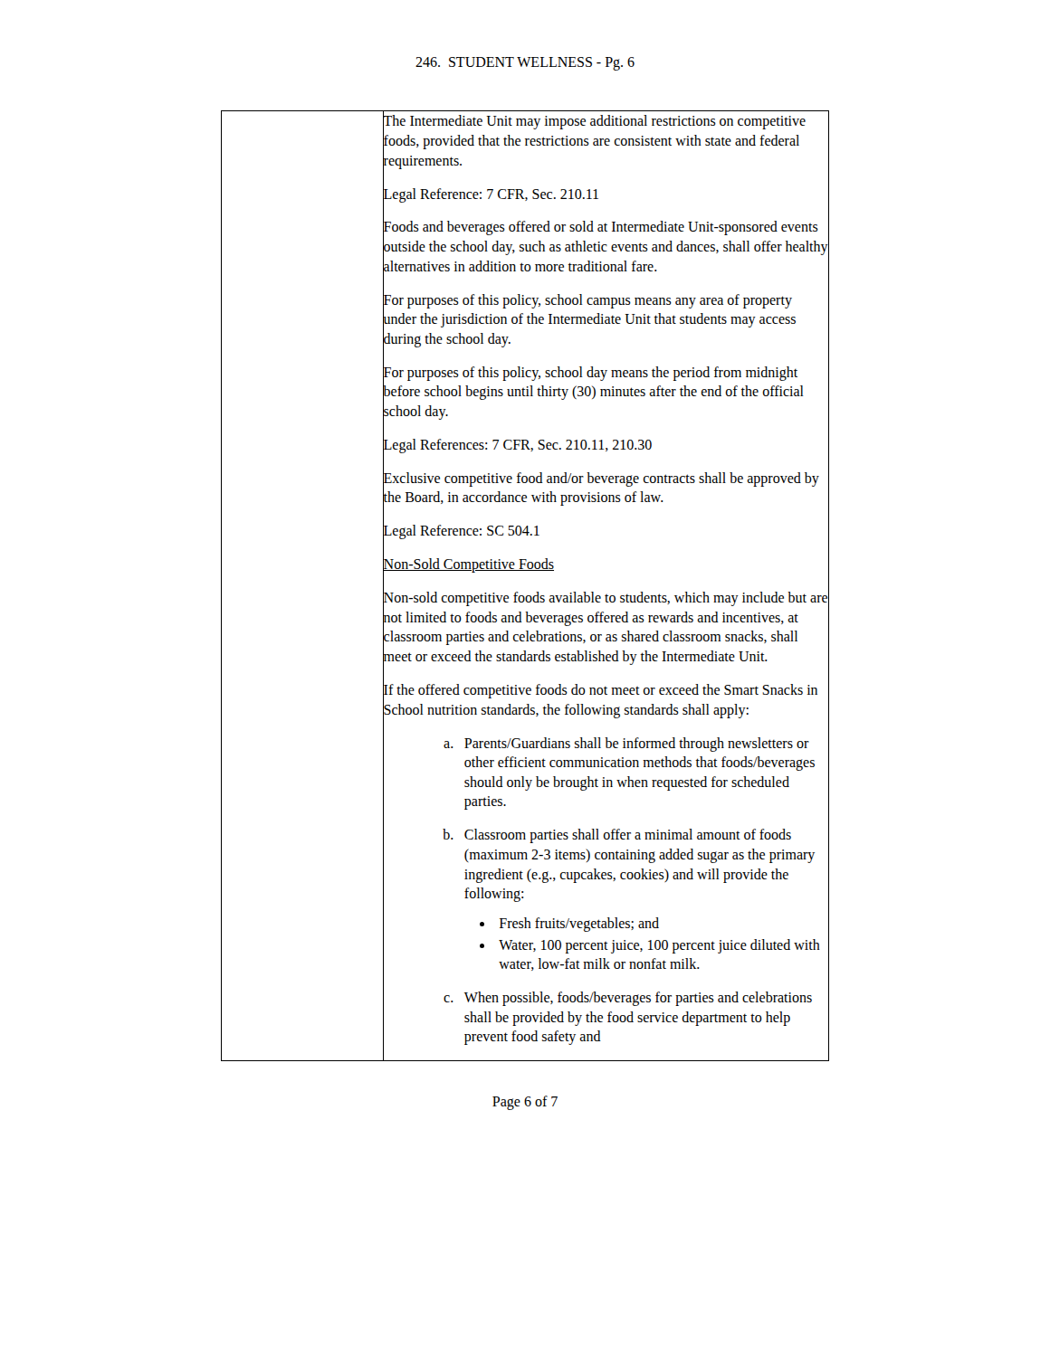246. STUDENT WELLNESS - Pg. 6
| | The Intermediate Unit may impose additional restrictions on competitive foods, provided that the restrictions are consistent with state and federal requirements. Legal Reference: 7 CFR, Sec. 210.11 Foods and beverages offered or sold at Intermediate Unit-sponsored events outside the school day, such as athletic events and dances, shall offer healthy alternatives in addition to more traditional fare. For purposes of this policy, school campus means any area of property under the jurisdiction of the Intermediate Unit that students may access during the school day. For purposes of this policy, school day means the period from midnight before school begins until thirty (30) minutes after the end of the official school day. Legal References: 7 CFR, Sec. 210.11, 210.30 Exclusive competitive food and/or beverage contracts shall be approved by the Board, in accordance with provisions of law. Legal Reference: SC 504.1 Non-Sold Competitive Foods Non-sold competitive foods available to students, which may include but are not limited to foods and beverages offered as rewards and incentives, at classroom parties and celebrations, or as shared classroom snacks, shall meet or exceed the standards established by the Intermediate Unit. If the offered competitive foods do not meet or exceed the Smart Snacks in School nutrition standards, the following standards shall apply: Parents/Guardians shall be informed through newsletters or other efficient communication methods that foods/beverages should only be brought in when requested for scheduled parties. Classroom parties shall offer a minimal amount of foods (maximum 2-3 items) containing added sugar as the primary ingredient (e.g., cupcakes, cookies) and will provide the following: Fresh fruits/vegetables; and Water, 100 percent juice, 100 percent juice diluted with water, low-fat milk or nonfat milk. When possible, foods/beverages for parties and celebrations shall be provided by the food service department to help prevent food safety and |
Page 6 of 7